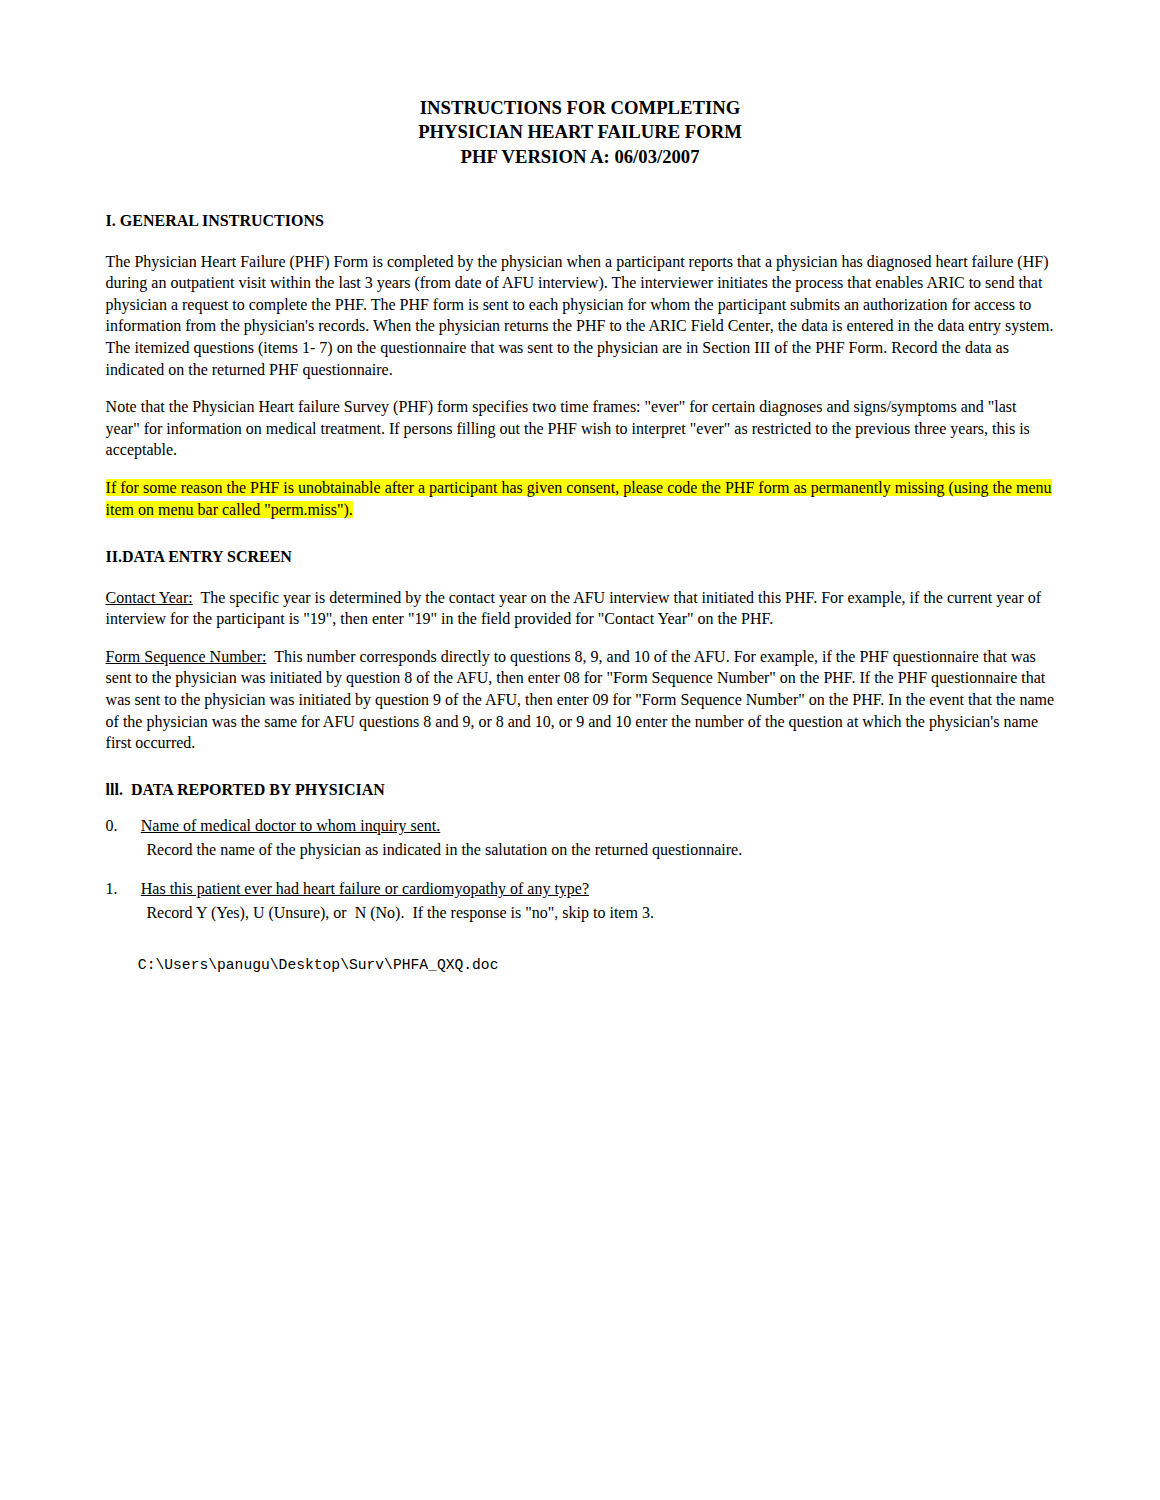INSTRUCTIONS FOR COMPLETING
PHYSICIAN HEART FAILURE FORM
PHF VERSION A: 06/03/2007
I. GENERAL INSTRUCTIONS
The Physician Heart Failure (PHF) Form is completed by the physician when a participant reports that a physician has diagnosed heart failure (HF) during an outpatient visit within the last 3 years (from date of AFU interview). The interviewer initiates the process that enables ARIC to send that physician a request to complete the PHF. The PHF form is sent to each physician for whom the participant submits an authorization for access to information from the physician's records. When the physician returns the PHF to the ARIC Field Center, the data is entered in the data entry system. The itemized questions (items 1- 7) on the questionnaire that was sent to the physician are in Section III of the PHF Form. Record the data as indicated on the returned PHF questionnaire.
Note that the Physician Heart failure Survey (PHF) form specifies two time frames: "ever" for certain diagnoses and signs/symptoms and "last year" for information on medical treatment. If persons filling out the PHF wish to interpret "ever" as restricted to the previous three years, this is acceptable.
If for some reason the PHF is unobtainable after a participant has given consent, please code the PHF form as permanently missing (using the menu item on menu bar called "perm.miss").
II.DATA ENTRY SCREEN
Contact Year: The specific year is determined by the contact year on the AFU interview that initiated this PHF. For example, if the current year of interview for the participant is "19", then enter "19" in the field provided for "Contact Year" on the PHF.
Form Sequence Number: This number corresponds directly to questions 8, 9, and 10 of the AFU. For example, if the PHF questionnaire that was sent to the physician was initiated by question 8 of the AFU, then enter 08 for "Form Sequence Number" on the PHF. If the PHF questionnaire that was sent to the physician was initiated by question 9 of the AFU, then enter 09 for "Form Sequence Number" on the PHF. In the event that the name of the physician was the same for AFU questions 8 and 9, or 8 and 10, or 9 and 10 enter the number of the question at which the physician's name first occurred.
lll. DATA REPORTED BY PHYSICIAN
0. Name of medical doctor to whom inquiry sent. Record the name of the physician as indicated in the salutation on the returned questionnaire.
1. Has this patient ever had heart failure or cardiomyopathy of any type? Record Y (Yes), U (Unsure), or N (No). If the response is "no", skip to item 3.
C:\Users\panugu\Desktop\Surv\PHFA_QXQ.doc